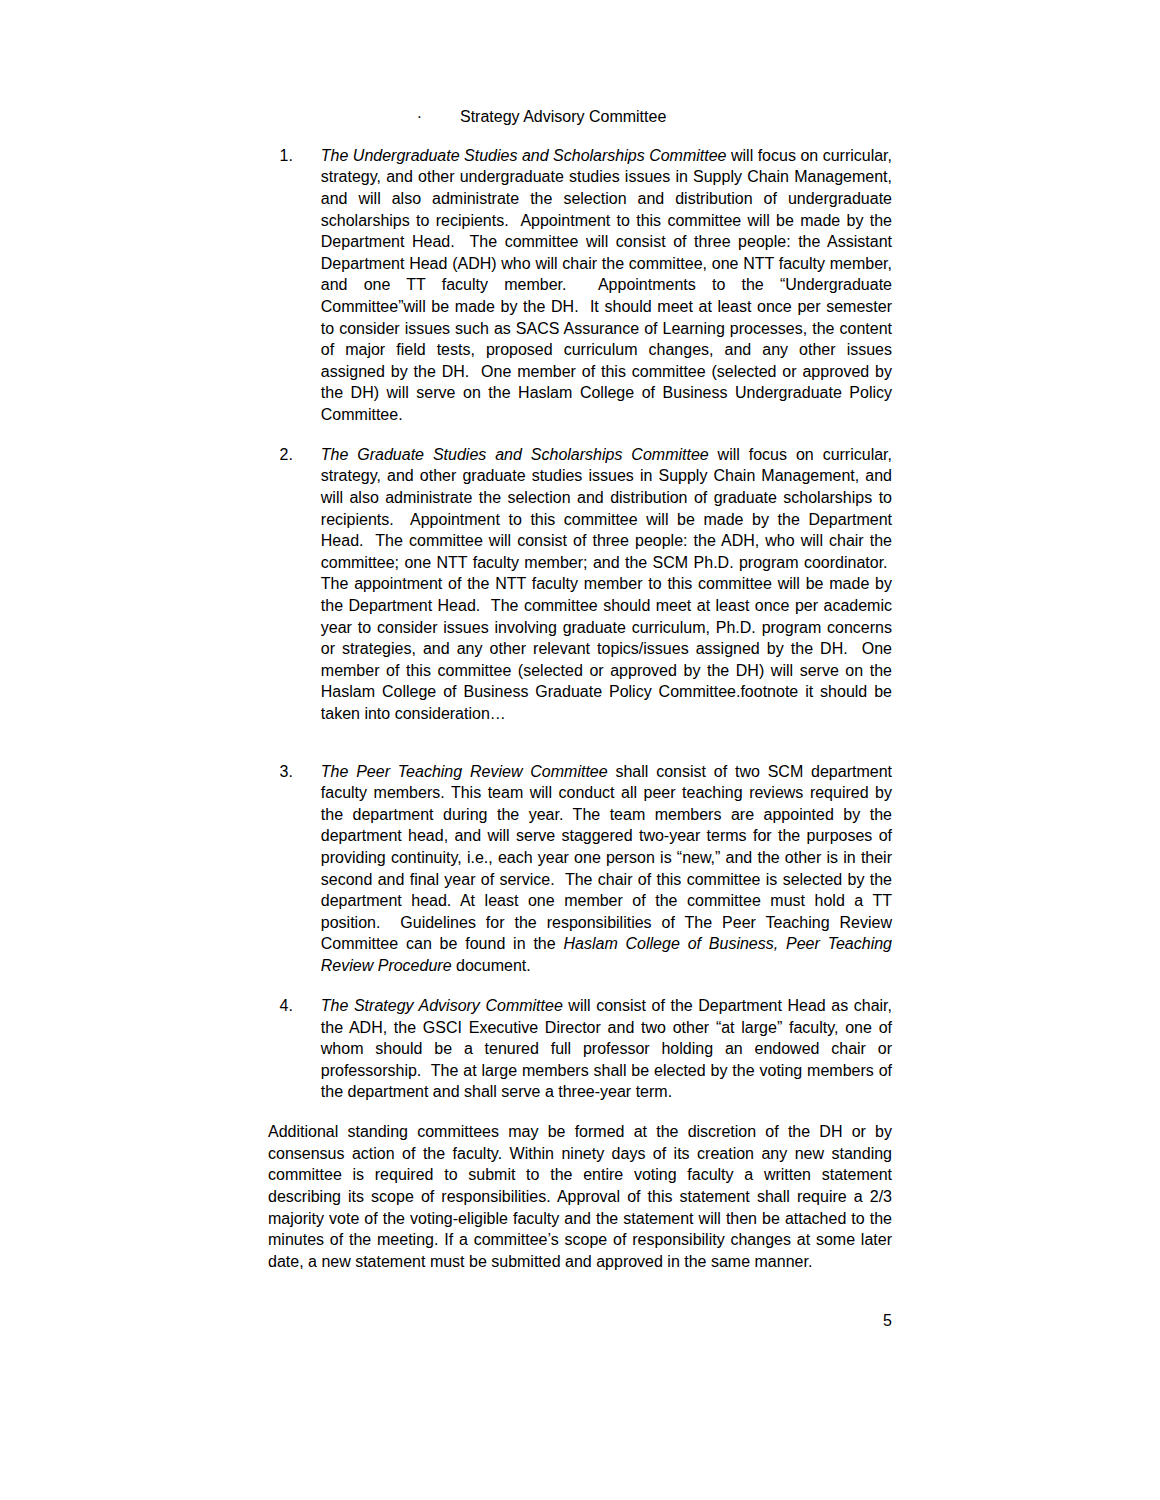·Strategy Advisory Committee
The Undergraduate Studies and Scholarships Committee will focus on curricular, strategy, and other undergraduate studies issues in Supply Chain Management, and will also administrate the selection and distribution of undergraduate scholarships to recipients. Appointment to this committee will be made by the Department Head. The committee will consist of three people: the Assistant Department Head (ADH) who will chair the committee, one NTT faculty member, and one TT faculty member. Appointments to the “Undergraduate Committee”will be made by the DH. It should meet at least once per semester to consider issues such as SACS Assurance of Learning processes, the content of major field tests, proposed curriculum changes, and any other issues assigned by the DH. One member of this committee (selected or approved by the DH) will serve on the Haslam College of Business Undergraduate Policy Committee.
The Graduate Studies and Scholarships Committee will focus on curricular, strategy, and other graduate studies issues in Supply Chain Management, and will also administrate the selection and distribution of graduate scholarships to recipients. Appointment to this committee will be made by the Department Head. The committee will consist of three people: the ADH, who will chair the committee; one NTT faculty member; and the SCM Ph.D. program coordinator. The appointment of the NTT faculty member to this committee will be made by the Department Head. The committee should meet at least once per academic year to consider issues involving graduate curriculum, Ph.D. program concerns or strategies, and any other relevant topics/issues assigned by the DH. One member of this committee (selected or approved by the DH) will serve on the Haslam College of Business Graduate Policy Committee.footnote it should be taken into consideration…
The Peer Teaching Review Committee shall consist of two SCM department faculty members. This team will conduct all peer teaching reviews required by the department during the year. The team members are appointed by the department head, and will serve staggered two-year terms for the purposes of providing continuity, i.e., each year one person is “new,” and the other is in their second and final year of service. The chair of this committee is selected by the department head. At least one member of the committee must hold a TT position. Guidelines for the responsibilities of The Peer Teaching Review Committee can be found in the Haslam College of Business, Peer Teaching Review Procedure document.
The Strategy Advisory Committee will consist of the Department Head as chair, the ADH, the GSCI Executive Director and two other “at large” faculty, one of whom should be a tenured full professor holding an endowed chair or professorship. The at large members shall be elected by the voting members of the department and shall serve a three-year term.
Additional standing committees may be formed at the discretion of the DH or by consensus action of the faculty. Within ninety days of its creation any new standing committee is required to submit to the entire voting faculty a written statement describing its scope of responsibilities. Approval of this statement shall require a 2/3 majority vote of the voting-eligible faculty and the statement will then be attached to the minutes of the meeting. If a committee’s scope of responsibility changes at some later date, a new statement must be submitted and approved in the same manner.
5